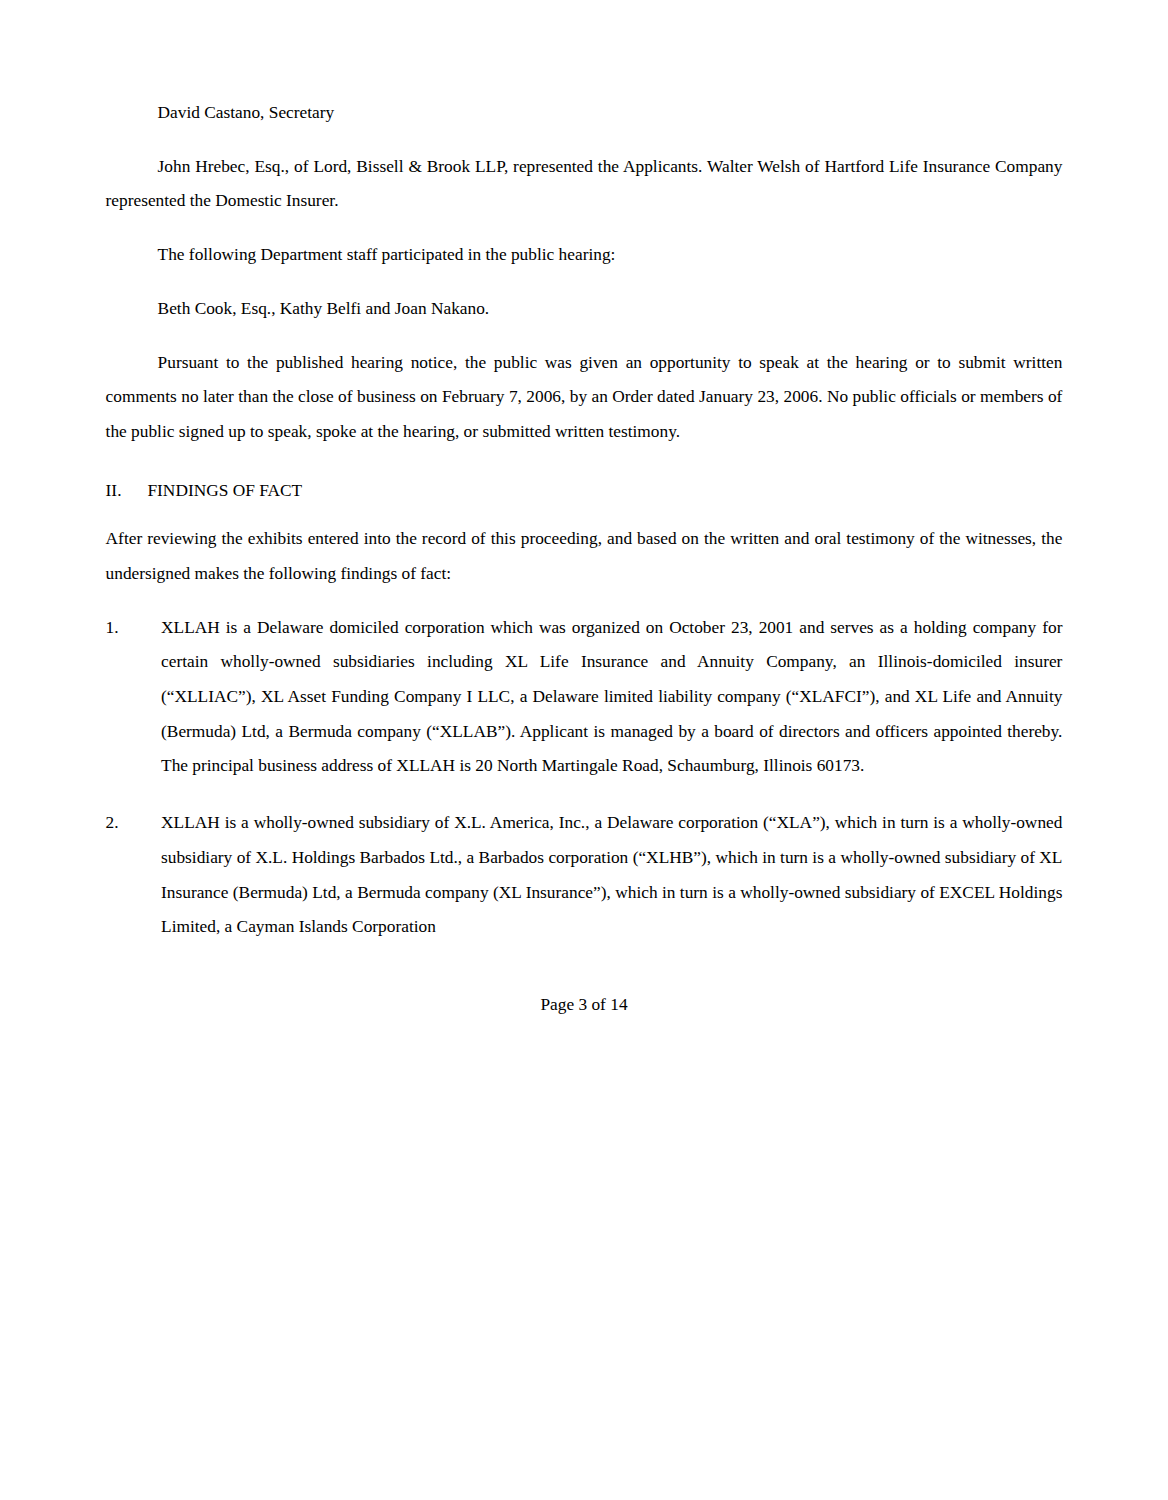David Castano, Secretary
John Hrebec, Esq., of Lord, Bissell & Brook LLP, represented the Applicants. Walter Welsh of Hartford Life Insurance Company represented the Domestic Insurer.
The following Department staff participated in the public hearing:
Beth Cook, Esq., Kathy Belfi and Joan Nakano.
Pursuant to the published hearing notice, the public was given an opportunity to speak at the hearing or to submit written comments no later than the close of business on February 7, 2006, by an Order dated January 23, 2006. No public officials or members of the public signed up to speak, spoke at the hearing, or submitted written testimony.
II. FINDINGS OF FACT
After reviewing the exhibits entered into the record of this proceeding, and based on the written and oral testimony of the witnesses, the undersigned makes the following findings of fact:
XLLAH is a Delaware domiciled corporation which was organized on October 23, 2001 and serves as a holding company for certain wholly-owned subsidiaries including XL Life Insurance and Annuity Company, an Illinois-domiciled insurer (“XLLIAC”), XL Asset Funding Company I LLC, a Delaware limited liability company (“XLAFCI”), and XL Life and Annuity (Bermuda) Ltd, a Bermuda company (“XLLAB”). Applicant is managed by a board of directors and officers appointed thereby. The principal business address of XLLAH is 20 North Martingale Road, Schaumburg, Illinois 60173.
XLLAH is a wholly-owned subsidiary of X.L. America, Inc., a Delaware corporation (“XLA”), which in turn is a wholly-owned subsidiary of X.L. Holdings Barbados Ltd., a Barbados corporation (“XLHB”), which in turn is a wholly-owned subsidiary of XL Insurance (Bermuda) Ltd, a Bermuda company (XL Insurance”), which in turn is a wholly-owned subsidiary of EXCEL Holdings Limited, a Cayman Islands Corporation
Page 3 of 14